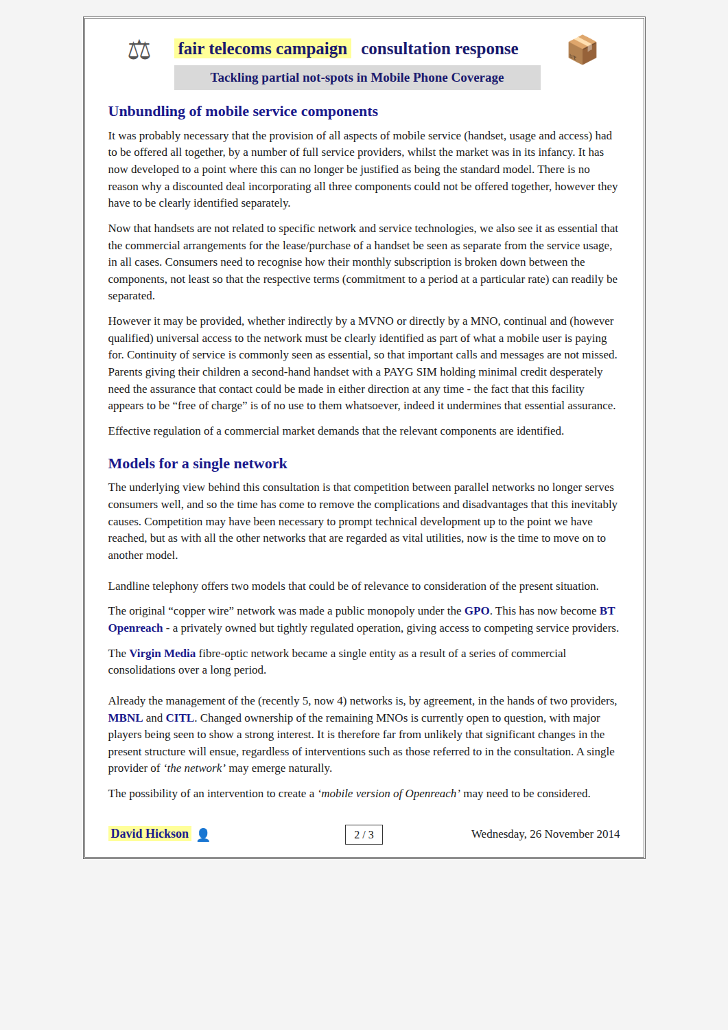⚖
fair telecoms campaign consultation response
Tackling partial not-spots in Mobile Phone Coverage
📦
Unbundling of mobile service components
It was probably necessary that the provision of all aspects of mobile service (handset, usage and access) had to be offered all together, by a number of full service providers, whilst the market was in its infancy. It has now developed to a point where this can no longer be justified as being the standard model. There is no reason why a discounted deal incorporating all three components could not be offered together, however they have to be clearly identified separately.
Now that handsets are not related to specific network and service technologies, we also see it as essential that the commercial arrangements for the lease/purchase of a handset be seen as separate from the service usage, in all cases. Consumers need to recognise how their monthly subscription is broken down between the components, not least so that the respective terms (commitment to a period at a particular rate) can readily be separated.
However it may be provided, whether indirectly by a MVNO or directly by a MNO, continual and (however qualified) universal access to the network must be clearly identified as part of what a mobile user is paying for. Continuity of service is commonly seen as essential, so that important calls and messages are not missed. Parents giving their children a second-hand handset with a PAYG SIM holding minimal credit desperately need the assurance that contact could be made in either direction at any time - the fact that this facility appears to be “free of charge” is of no use to them whatsoever, indeed it undermines that essential assurance.
Effective regulation of a commercial market demands that the relevant components are identified.
Models for a single network
The underlying view behind this consultation is that competition between parallel networks no longer serves consumers well, and so the time has come to remove the complications and disadvantages that this inevitably causes. Competition may have been necessary to prompt technical development up to the point we have reached, but as with all the other networks that are regarded as vital utilities, now is the time to move on to another model.
Landline telephony offers two models that could be of relevance to consideration of the present situation.
The original “copper wire” network was made a public monopoly under the GPO. This has now become BT Openreach - a privately owned but tightly regulated operation, giving access to competing service providers.
The Virgin Media fibre-optic network became a single entity as a result of a series of commercial consolidations over a long period.
Already the management of the (recently 5, now 4) networks is, by agreement, in the hands of two providers, MBNL and CITL. Changed ownership of the remaining MNOs is currently open to question, with major players being seen to show a strong interest. It is therefore far from unlikely that significant changes in the present structure will ensue, regardless of interventions such as those referred to in the consultation. A single provider of ‘the network’ may emerge naturally.
The possibility of an intervention to create a ‘mobile version of Openreach’ may need to be considered.
David Hickson👤
2 / 3
Wednesday, 26 November 2014